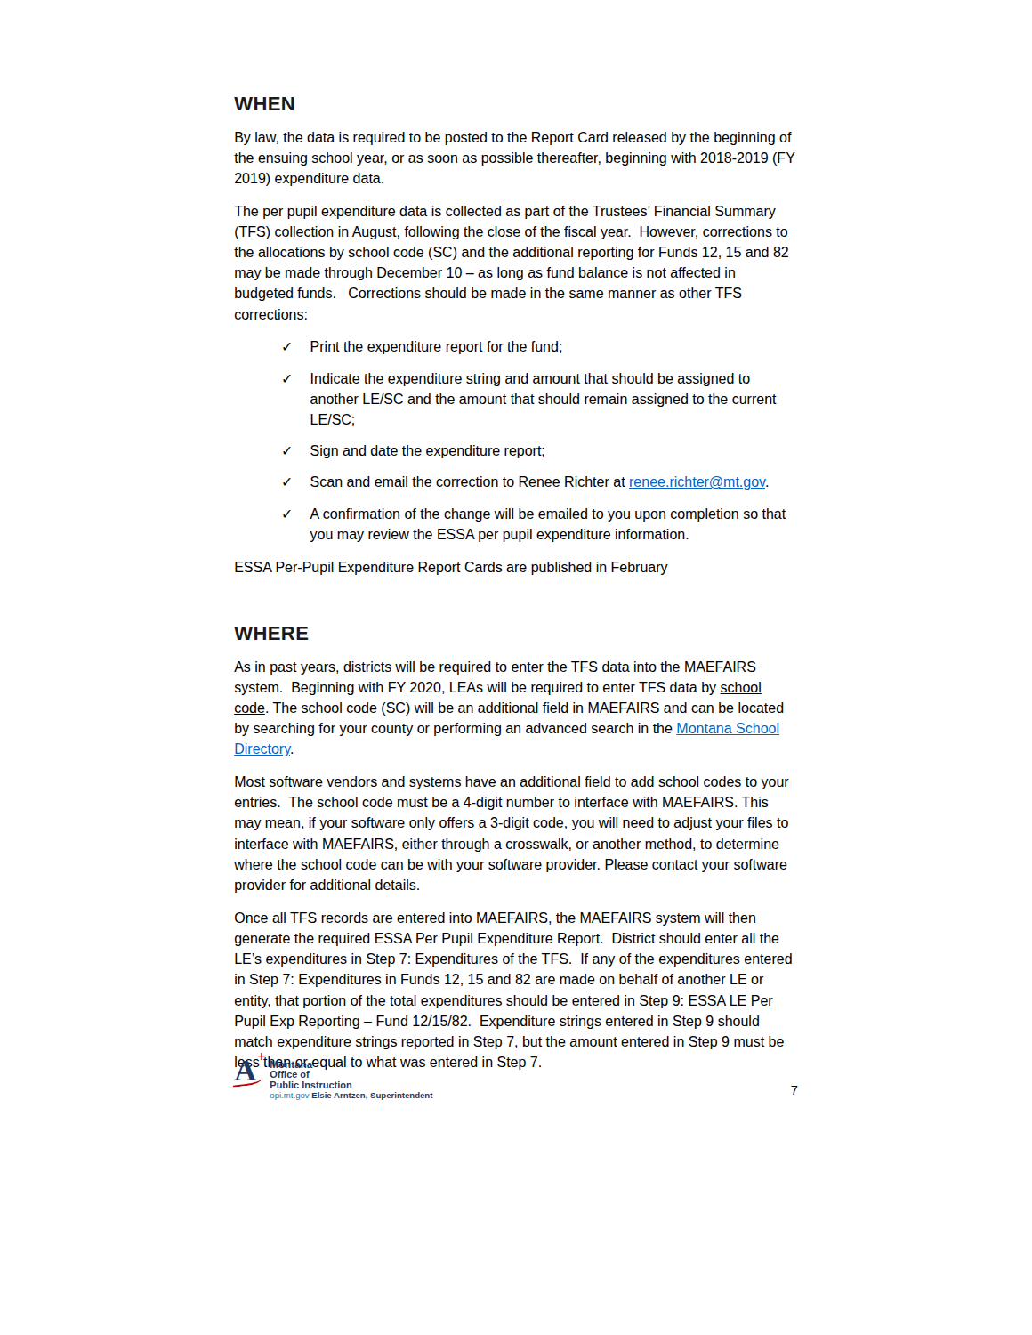WHEN
By law, the data is required to be posted to the Report Card released by the beginning of the ensuing school year, or as soon as possible thereafter, beginning with 2018-2019 (FY 2019) expenditure data.
The per pupil expenditure data is collected as part of the Trustees’ Financial Summary (TFS) collection in August, following the close of the fiscal year. However, corrections to the allocations by school code (SC) and the additional reporting for Funds 12, 15 and 82 may be made through December 10 – as long as fund balance is not affected in budgeted funds. Corrections should be made in the same manner as other TFS corrections:
Print the expenditure report for the fund;
Indicate the expenditure string and amount that should be assigned to another LE/SC and the amount that should remain assigned to the current LE/SC;
Sign and date the expenditure report;
Scan and email the correction to Renee Richter at renee.richter@mt.gov.
A confirmation of the change will be emailed to you upon completion so that you may review the ESSA per pupil expenditure information.
ESSA Per-Pupil Expenditure Report Cards are published in February
WHERE
As in past years, districts will be required to enter the TFS data into the MAEFAIRS system. Beginning with FY 2020, LEAs will be required to enter TFS data by school code. The school code (SC) will be an additional field in MAEFAIRS and can be located by searching for your county or performing an advanced search in the Montana School Directory.
Most software vendors and systems have an additional field to add school codes to your entries. The school code must be a 4-digit number to interface with MAEFAIRS. This may mean, if your software only offers a 3-digit code, you will need to adjust your files to interface with MAEFAIRS, either through a crosswalk, or another method, to determine where the school code can be with your software provider. Please contact your software provider for additional details.
Once all TFS records are entered into MAEFAIRS, the MAEFAIRS system will then generate the required ESSA Per Pupil Expenditure Report. District should enter all the LE’s expenditures in Step 7: Expenditures of the TFS. If any of the expenditures entered in Step 7: Expenditures in Funds 12, 15 and 82 are made on behalf of another LE or entity, that portion of the total expenditures should be entered in Step 9: ESSA LE Per Pupil Exp Reporting – Fund 12/15/82. Expenditure strings entered in Step 9 should match expenditure strings reported in Step 7, but the amount entered in Step 9 must be less than or equal to what was entered in Step 7.
A+
Montana
Office of
Public Instruction
opi.mt.gov Elsie Arntzen, Superintendent
7